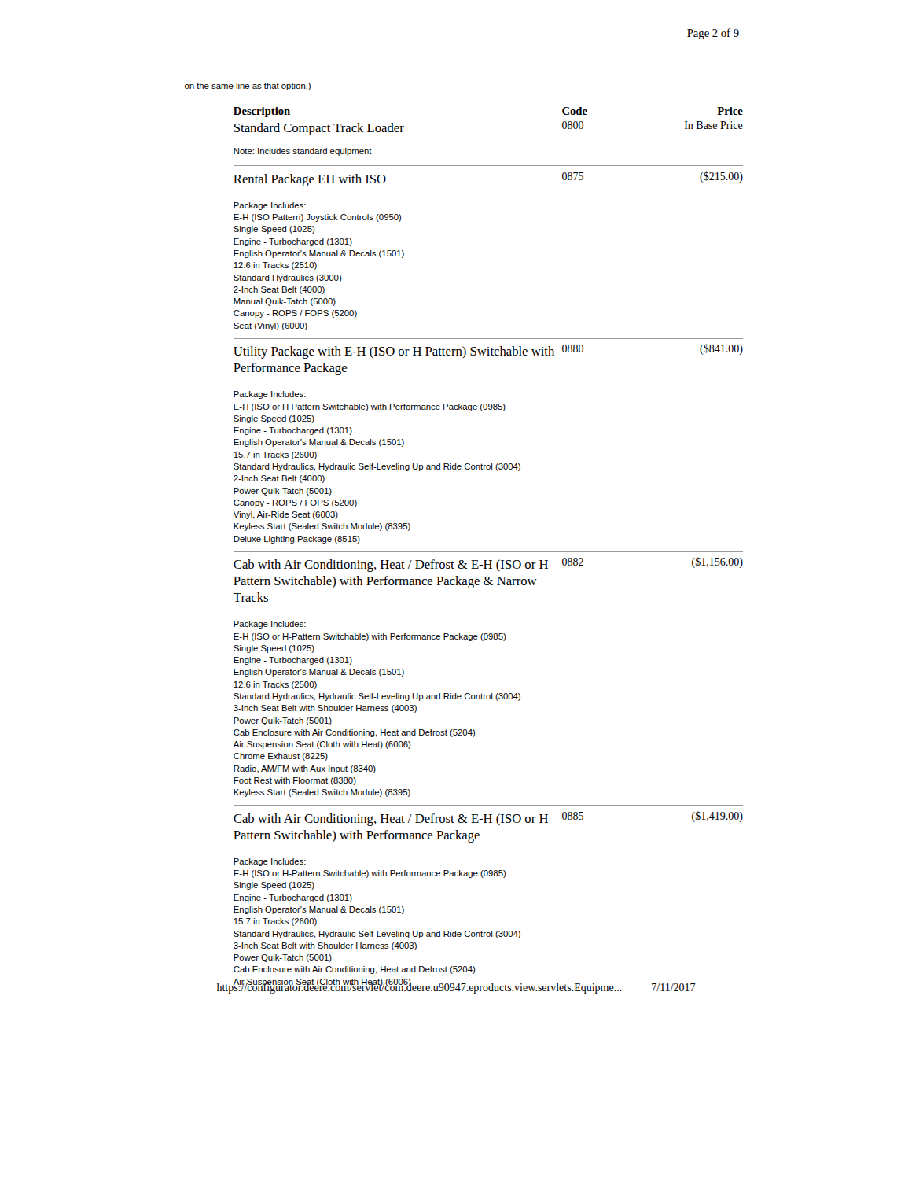Page 2 of 9
on the same line as that option.)
| | Description | Code | Price |
| --- | --- | --- | --- |
| | Standard Compact Track Loader Note: Includes standard equipment | 0800 | In Base Price |
| | Rental Package EH with ISO Package Includes: E-H (ISO Pattern) Joystick Controls (0950) Single-Speed (1025) Engine - Turbocharged (1301) English Operator's Manual & Decals (1501) 12.6 in Tracks (2510) Standard Hydraulics (3000) 2-Inch Seat Belt (4000) Manual Quik-Tatch (5000) Canopy - ROPS / FOPS (5200) Seat (Vinyl) (6000) | 0875 | ($215.00) |
| | Utility Package with E-H (ISO or H Pattern) Switchable with Performance Package Package Includes: E-H (ISO or H Pattern Switchable) with Performance Package (0985) Single Speed (1025) Engine - Turbocharged (1301) English Operator's Manual & Decals (1501) 15.7 in Tracks (2600) Standard Hydraulics, Hydraulic Self-Leveling Up and Ride Control (3004) 2-Inch Seat Belt (4000) Power Quik-Tatch (5001) Canopy - ROPS / FOPS (5200) Vinyl, Air-Ride Seat (6003) Keyless Start (Sealed Switch Module) (8395) Deluxe Lighting Package (8515) | 0880 | ($841.00) |
| | Cab with Air Conditioning, Heat / Defrost & E-H (ISO or H Pattern Switchable) with Performance Package & Narrow Tracks Package Includes: E-H (ISO or H-Pattern Switchable) with Performance Package (0985) Single Speed (1025) Engine - Turbocharged (1301) English Operator's Manual & Decals (1501) 12.6 in Tracks (2500) Standard Hydraulics, Hydraulic Self-Leveling Up and Ride Control (3004) 3-Inch Seat Belt with Shoulder Harness (4003) Power Quik-Tatch (5001) Cab Enclosure with Air Conditioning, Heat and Defrost (5204) Air Suspension Seat (Cloth with Heat) (6006) Chrome Exhaust (8225) Radio, AM/FM with Aux Input (8340) Foot Rest with Floormat (8380) Keyless Start (Sealed Switch Module) (8395) | 0882 | ($1,156.00) |
| | Cab with Air Conditioning, Heat / Defrost & E-H (ISO or H Pattern Switchable) with Performance Package Package Includes: E-H (ISO or H-Pattern Switchable) with Performance Package (0985) Single Speed (1025) Engine - Turbocharged (1301) English Operator's Manual & Decals (1501) 15.7 in Tracks (2600) Standard Hydraulics, Hydraulic Self-Leveling Up and Ride Control (3004) 3-Inch Seat Belt with Shoulder Harness (4003) Power Quik-Tatch (5001) Cab Enclosure with Air Conditioning, Heat and Defrost (5204) Air Suspension Seat (Cloth with Heat) (6006) | 0885 | ($1,419.00) |
https://configurator.deere.com/servlet/com.deere.u90947.eproducts.view.servlets.Equipme... 7/11/2017